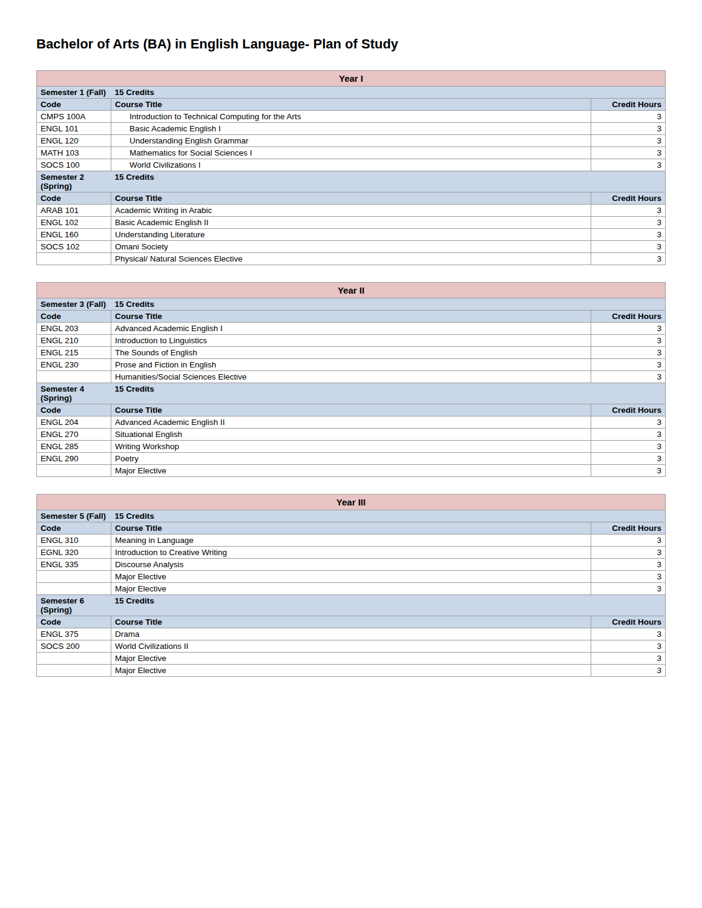Bachelor of Arts (BA) in English Language- Plan of Study
| Year I |
| Semester 1 (Fall) | 15 Credits | |
| Code | Course Title | Credit Hours |
| CMPS 100A | Introduction to Technical Computing for the Arts | 3 |
| ENGL 101 | Basic Academic English I | 3 |
| ENGL 120 | Understanding English Grammar | 3 |
| MATH 103 | Mathematics for Social Sciences I | 3 |
| SOCS 100 | World Civilizations I | 3 |
| Semester 2 (Spring) | 15 Credits | |
| Code | Course Title | Credit Hours |
| ARAB 101 | Academic Writing in Arabic | 3 |
| ENGL 102 | Basic Academic English II | 3 |
| ENGL 160 | Understanding Literature | 3 |
| SOCS 102 | Omani Society | 3 |
| | Physical/ Natural Sciences Elective | 3 |
| Year II |
| Semester 3 (Fall) | 15 Credits | |
| Code | Course Title | Credit Hours |
| ENGL 203 | Advanced Academic English I | 3 |
| ENGL 210 | Introduction to Linguistics | 3 |
| ENGL 215 | The Sounds of English | 3 |
| ENGL 230 | Prose and Fiction in English | 3 |
| | Humanities/Social Sciences Elective | 3 |
| Semester 4 (Spring) | 15 Credits | |
| Code | Course Title | Credit Hours |
| ENGL 204 | Advanced Academic English II | 3 |
| ENGL 270 | Situational English | 3 |
| ENGL 285 | Writing Workshop | 3 |
| ENGL 290 | Poetry | 3 |
| | Major Elective | 3 |
| Year III |
| Semester 5 (Fall) | 15 Credits | |
| Code | Course Title | Credit Hours |
| ENGL 310 | Meaning in Language | 3 |
| EGNL 320 | Introduction to Creative Writing | 3 |
| ENGL 335 | Discourse Analysis | 3 |
| | Major Elective | 3 |
| | Major Elective | 3 |
| Semester 6 (Spring) | 15 Credits | |
| Code | Course Title | Credit Hours |
| ENGL 375 | Drama | 3 |
| SOCS 200 | World Civilizations II | 3 |
| | Major Elective | 3 |
| | Major Elective | 3 |